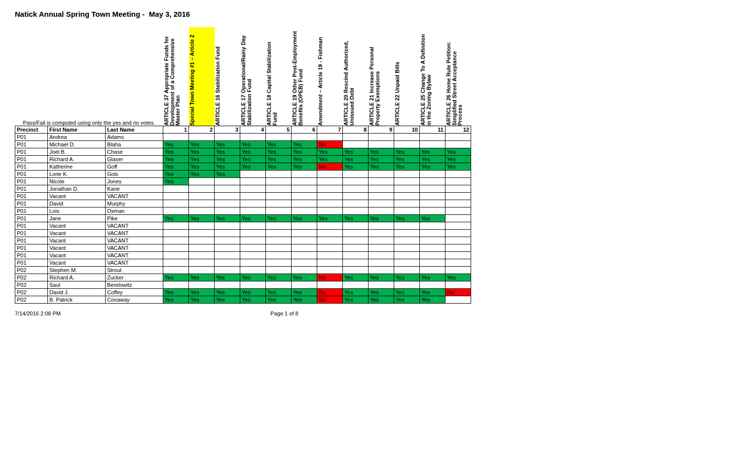Natick Annual Spring Town Meeting - May 3, 2016
| Pass/Fail is computed using only the yes and no votes. | ARTICLE 37 Appropriate Funds for Development of a Comprehensive Master Plan | Special Town Meeting #1 – Article 2 | ARTICLE 16 Stabilization Fund | ARTICLE 17 Operational/Rainy Day Stabilization Fund | ARTICLE 18 Capital Stabilization Fund | ARTICLE 19 Other Post-Employment Benefits (OPEB) Fund | Amendment – Article 19 - Fishman | ARTICLE 20 Rescind Authorized, Unissued Debt | ARTICLE 21 Increase Personal Property Exemptions | ARTICLE 22 Unpaid Bills | ARTICLE 25 Change To A Definition in the Zoning Bylaw | ARTICLE 26 Home Rule Petition: Simplified Street Acceptance Process |
| Precinct | First Name | Last Name | 1 | 2 | 3 | 4 | 5 | 6 | 7 | 8 | 9 | 10 | 11 | 12 |
| P01 | Andrea | Adams | | | | | | | | | | | | |
| P01 | Michael D. | Blaha | Yes | Yes | Yes | Yes | Yes | Yes | No | | | | | |
| P01 | Joel B. | Chase | Yes | Yes | Yes | Yes | Yes | Yes | Yes | Yes | Yes | Yes | Yes | Yes |
| P01 | Richard A. | Glaser | Yes | Yes | Yes | Yes | Yes | Yes | Yes | Yes | Yes | Yes | Yes | Yes |
| P01 | Katherine | Goff | Yes | Yes | Yes | Yes | Yes | Yes | No | Yes | Yes | Yes | Yes | Yes |
| P01 | Lorie K. | Gols | Yes | Yes | Yes | | | | | | | | | |
| P01 | Nicole | Jones | Yes | | | | | | | | | | | |
| P01 | Jonathan D. | Kane | | | | | | | | | | | | |
| P01 | Vacant | VACANT | | | | | | | | | | | | |
| P01 | David | Murphy | | | | | | | | | | | | |
| P01 | Lois | Oxman | | | | | | | | | | | | |
| P01 | Jane | Pike | Yes | Yes | Yes | Yes | Yes | Yes | Yes | Yes | Yes | Yes | Yes | |
| P01 | Vacant | VACANT | | | | | | | | | | | | |
| P01 | Vacant | VACANT | | | | | | | | | | | | |
| P01 | Vacant | VACANT | | | | | | | | | | | | |
| P01 | Vacant | VACANT | | | | | | | | | | | | |
| P01 | Vacant | VACANT | | | | | | | | | | | | |
| P01 | Vacant | VACANT | | | | | | | | | | | | |
| P02 | Stephen M. | Strout | | | | | | | | | | | | |
| P02 | Richard A. | Zucker | Yes | Yes | Yes | Yes | Yes | Yes | No | Yes | Yes | Yes | Yes | Yes |
| P02 | Saul | Berelowitz | | | | | | | | | | | | |
| P02 | David J. | Coffey | Yes | Yes | Yes | Yes | Yes | Yes | No | Yes | Yes | Yes | Yes | No |
| P02 | B. Patrick | Conaway | Yes | Yes | Yes | Yes | Yes | Yes | No | Yes | Yes | Yes | Yes | |
7/14/2016 2:08 PM
Page 1 of 8